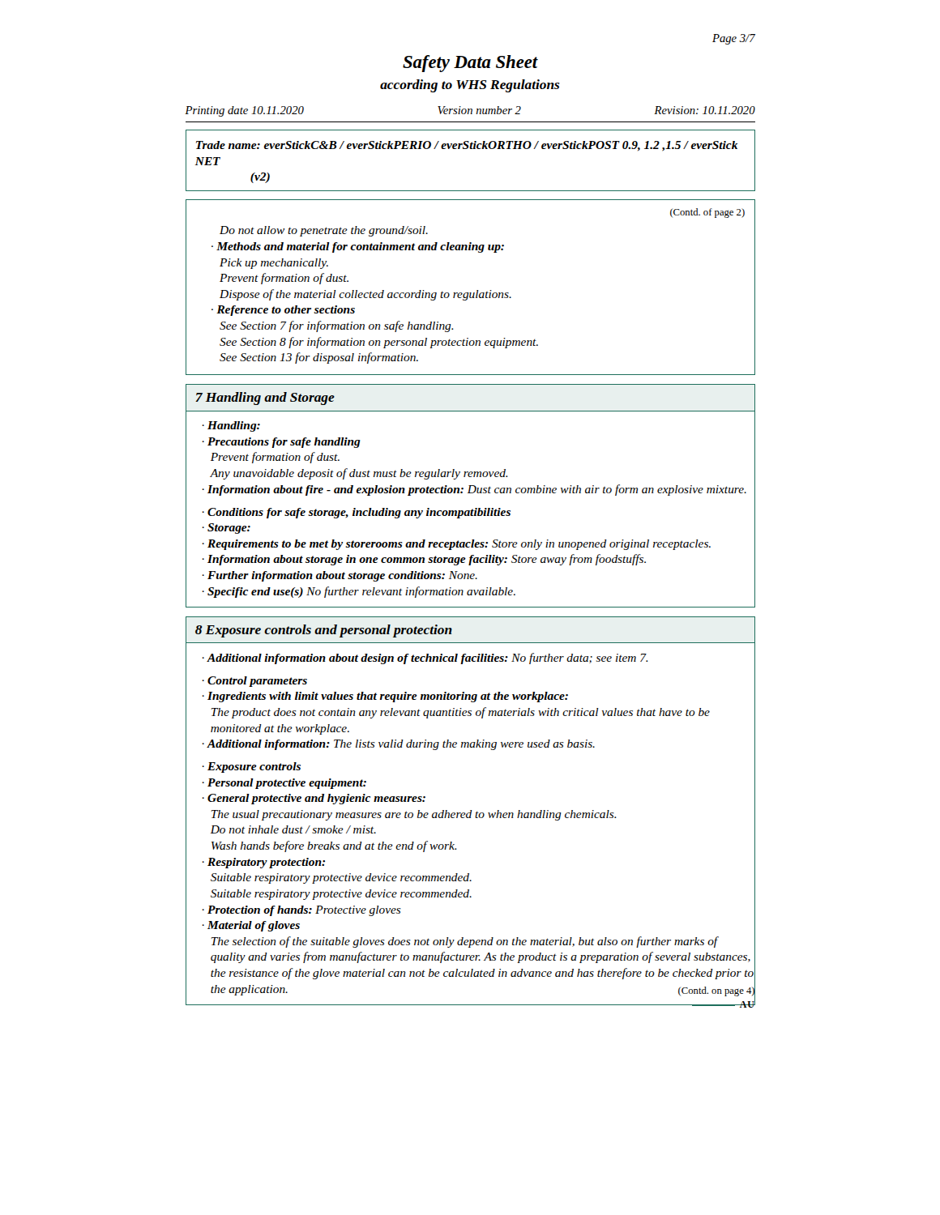Page 3/7
Safety Data Sheet
according to WHS Regulations
Printing date 10.11.2020
Version number 2
Revision: 10.11.2020
Trade name: everStickC&B / everStickPERIO / everStickORTHO / everStickPOST 0.9, 1.2 ,1.5 / everStick NET (v2)
(Contd. of page 2)
Do not allow to penetrate the ground/soil.
Methods and material for containment and cleaning up:
Pick up mechanically.
Prevent formation of dust.
Dispose of the material collected according to regulations.
Reference to other sections
See Section 7 for information on safe handling.
See Section 8 for information on personal protection equipment.
See Section 13 for disposal information.
7 Handling and Storage
Handling:
Precautions for safe handling
Prevent formation of dust.
Any unavoidable deposit of dust must be regularly removed.
Information about fire - and explosion protection: Dust can combine with air to form an explosive mixture.
Conditions for safe storage, including any incompatibilities
Storage:
Requirements to be met by storerooms and receptacles: Store only in unopened original receptacles.
Information about storage in one common storage facility: Store away from foodstuffs.
Further information about storage conditions: None.
Specific end use(s) No further relevant information available.
8 Exposure controls and personal protection
Additional information about design of technical facilities: No further data; see item 7.
Control parameters
Ingredients with limit values that require monitoring at the workplace:
The product does not contain any relevant quantities of materials with critical values that have to be monitored at the workplace.
Additional information: The lists valid during the making were used as basis.
Exposure controls
Personal protective equipment:
General protective and hygienic measures:
The usual precautionary measures are to be adhered to when handling chemicals.
Do not inhale dust / smoke / mist.
Wash hands before breaks and at the end of work.
Respiratory protection:
Suitable respiratory protective device recommended.
Suitable respiratory protective device recommended.
Protection of hands: Protective gloves
Material of gloves
The selection of the suitable gloves does not only depend on the material, but also on further marks of quality and varies from manufacturer to manufacturer. As the product is a preparation of several substances, the resistance of the glove material can not be calculated in advance and has therefore to be checked prior to the application.
(Contd. on page 4)
AU